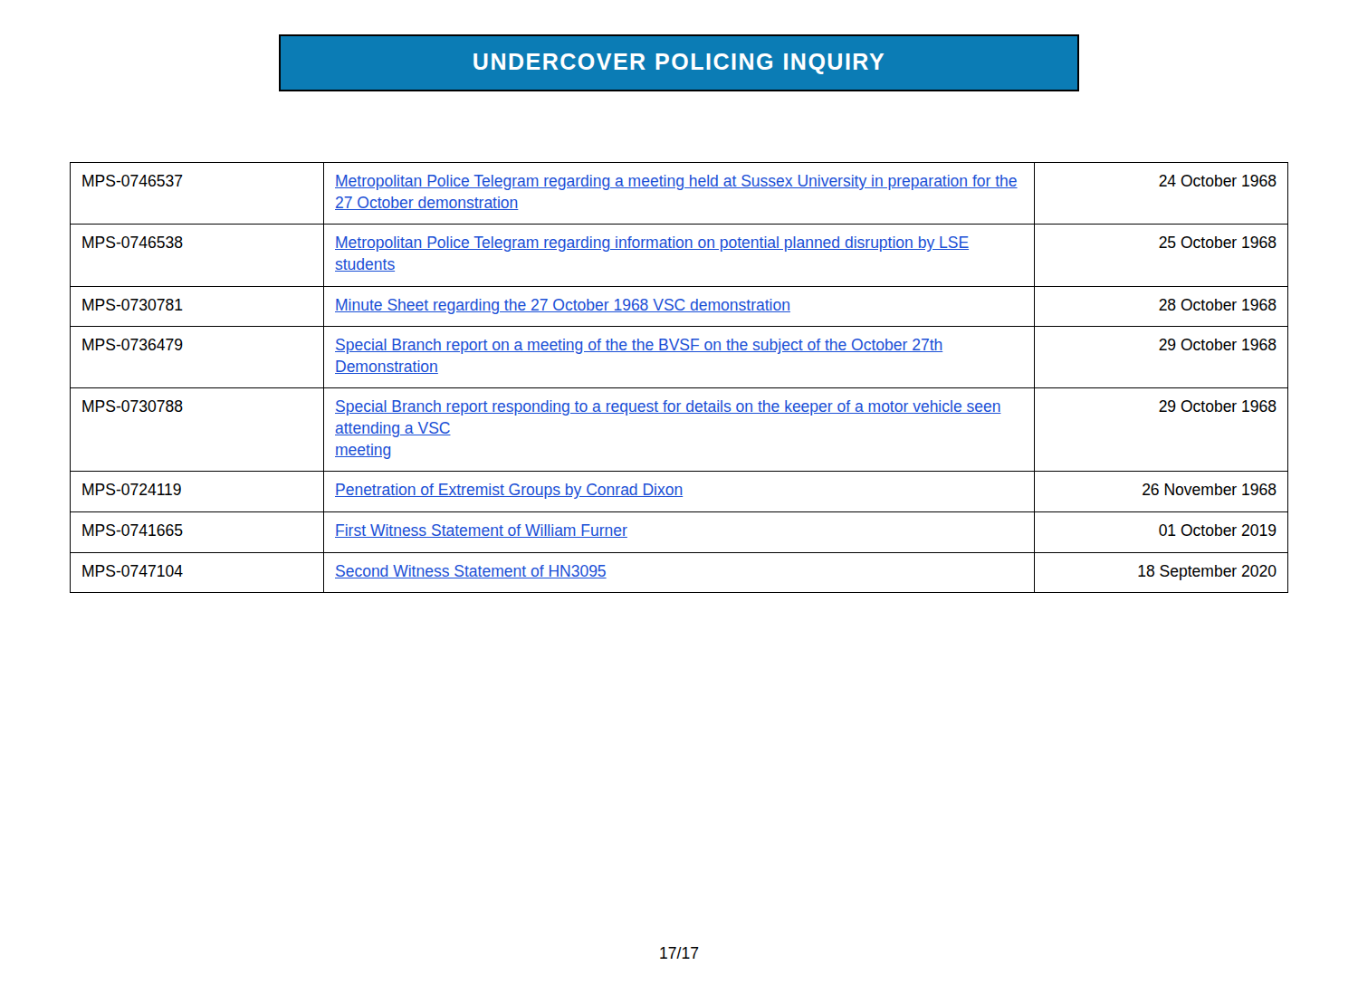UNDERCOVER POLICING INQUIRY
| MPS-0746537 | Metropolitan Police Telegram regarding a meeting held at Sussex University in preparation for the 27 October demonstration | 24 October 1968 |
| MPS-0746538 | Metropolitan Police Telegram regarding information on potential planned disruption by LSE students | 25 October 1968 |
| MPS-0730781 | Minute Sheet regarding the 27 October 1968 VSC demonstration | 28 October 1968 |
| MPS-0736479 | Special Branch report on a meeting of the the BVSF on the subject of the October 27th Demonstration | 29 October 1968 |
| MPS-0730788 | Special Branch report responding to a request for details on the keeper of a motor vehicle seen attending a VSC meeting | 29 October 1968 |
| MPS-0724119 | Penetration of Extremist Groups by Conrad Dixon | 26 November 1968 |
| MPS-0741665 | First Witness Statement of William Furner | 01 October 2019 |
| MPS-0747104 | Second Witness Statement of HN3095 | 18 September 2020 |
17/17